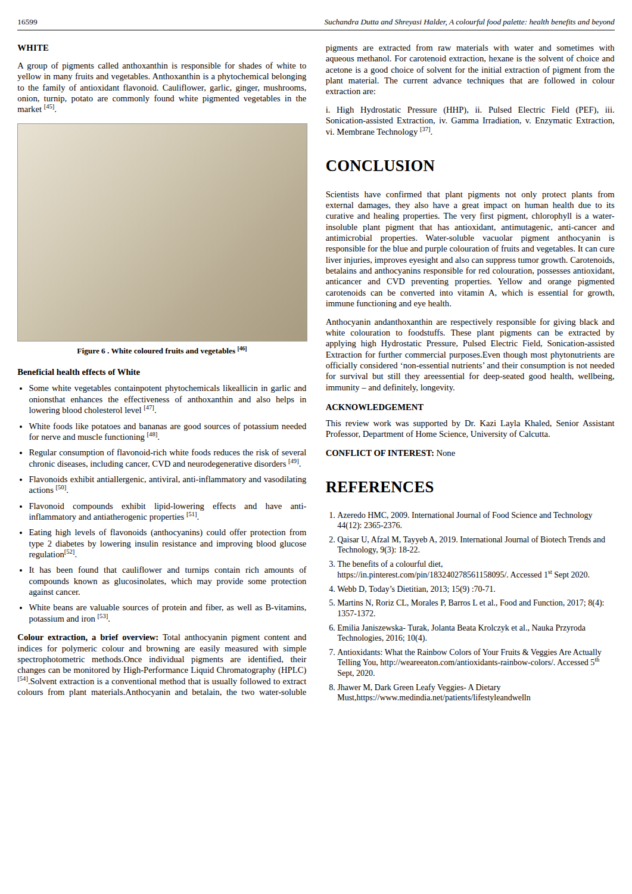16599 Suchandra Dutta and Shreyasi Halder, A colourful food palette: health benefits and beyond
WHITE
A group of pigments called anthoxanthin is responsible for shades of white to yellow in many fruits and vegetables. Anthoxanthin is a phytochemical belonging to the family of antioxidant flavonoid. Cauliflower, garlic, ginger, mushrooms, onion, turnip, potato are commonly found white pigmented vegetables in the market [45].
Figure 6 . White coloured fruits and vegetables [46]
Beneficial health effects of White
Some white vegetables containpotent phytochemicals likeallicin in garlic and onionsthat enhances the effectiveness of anthoxanthin and also helps in lowering blood cholesterol level [47].
White foods like potatoes and bananas are good sources of potassium needed for nerve and muscle functioning [48].
Regular consumption of flavonoid-rich white foods reduces the risk of several chronic diseases, including cancer, CVD and neurodegenerative disorders [49].
Flavonoids exhibit antiallergenic, antiviral, anti-inflammatory and vasodilating actions [50].
Flavonoid compounds exhibit lipid-lowering effects and have anti-inflammatory and antiatherogenic properties [51].
Eating high levels of flavonoids (anthocyanins) could offer protection from type 2 diabetes by lowering insulin resistance and improving blood glucose regulation[52].
It has been found that cauliflower and turnips contain rich amounts of compounds known as glucosinolates, which may provide some protection against cancer.
White beans are valuable sources of protein and fiber, as well as B-vitamins, potassium and iron [53].
Colour extraction, a brief overview: Total anthocyanin pigment content and indices for polymeric colour and browning are easily measured with simple spectrophotometric methods.Once individual pigments are identified, their changes can be monitored by High-Performance Liquid Chromatography (HPLC) [54].Solvent extraction is a conventional method that is usually followed to extract colours from plant materials.Anthocyanin and betalain, the two water-soluble pigments are extracted from raw materials with water and sometimes with aqueous methanol. For carotenoid extraction, hexane is the solvent of choice and acetone is a good choice of solvent for the initial extraction of pigment from the plant material. The current advance techniques that are followed in colour extraction are:
i. High Hydrostatic Pressure (HHP), ii. Pulsed Electric Field (PEF), iii. Sonication-assisted Extraction, iv. Gamma Irradiation, v. Enzymatic Extraction, vi. Membrane Technology [37].
CONCLUSION
Scientists have confirmed that plant pigments not only protect plants from external damages, they also have a great impact on human health due to its curative and healing properties. The very first pigment, chlorophyll is a water-insoluble plant pigment that has antioxidant, antimutagenic, anti-cancer and antimicrobial properties. Water-soluble vacuolar pigment anthocyanin is responsible for the blue and purple colouration of fruits and vegetables. It can cure liver injuries, improves eyesight and also can suppress tumor growth. Carotenoids, betalains and anthocyanins responsible for red colouration, possesses antioxidant, anticancer and CVD preventing properties. Yellow and orange pigmented carotenoids can be converted into vitamin A, which is essential for growth, immune functioning and eye health.
Anthocyanin andanthoxanthin are respectively responsible for giving black and white colouration to foodstuffs. These plant pigments can be extracted by applying high Hydrostatic Pressure, Pulsed Electric Field, Sonication-assisted Extraction for further commercial purposes.Even though most phytonutrients are officially considered ‘non-essential nutrients’ and their consumption is not needed for survival but still they areessential for deep-seated good health, wellbeing, immunity – and definitely, longevity.
ACKNOWLEDGEMENT
This review work was supported by Dr. Kazi Layla Khaled, Senior Assistant Professor, Department of Home Science, University of Calcutta.
CONFLICT OF INTEREST: None
REFERENCES
Azeredo HMC, 2009. International Journal of Food Science and Technology 44(12): 2365-2376.
Qaisar U, Afzal M, Tayyeb A, 2019. International Journal of Biotech Trends and Technology, 9(3): 18-22.
The benefits of a colourful diet, https://in.pinterest.com/pin/183240278561158095/. Accessed 1st Sept 2020.
Webb D, Today’s Dietitian, 2013; 15(9) :70-71.
Martins N, Roriz CL, Morales P, Barros L et al., Food and Function, 2017; 8(4): 1357-1372.
Emilia Janiszewska- Turak, Jolanta Beata Krolczyk et al., Nauka Przyroda Technologies, 2016; 10(4).
Antioxidants: What the Rainbow Colors of Your Fruits & Veggies Are Actually Telling You, http://weareeaton.com/antioxidants-rainbow-colors/. Accessed 5th Sept, 2020.
Jhawer M, Dark Green Leafy Veggies- A Dietary Must,https://www.medindia.net/patients/lifestyleandwelln